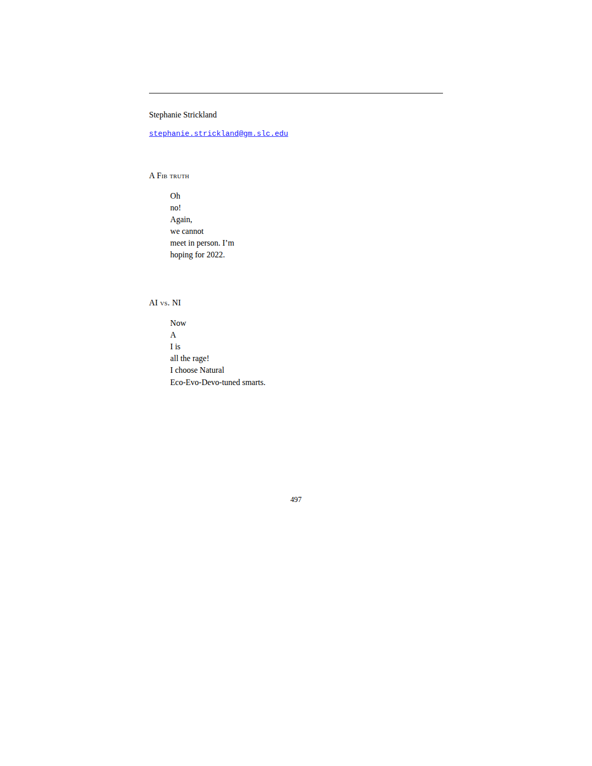Stephanie Strickland
stephanie.strickland@gm.slc.edu
A Fib truth
Oh
no!
Again,
we cannot
meet in person. I’m
hoping for 2022.
AI vs. NI
Now
A
I is
all the rage!
I choose Natural
Eco-Evo-Devo-tuned smarts.
497